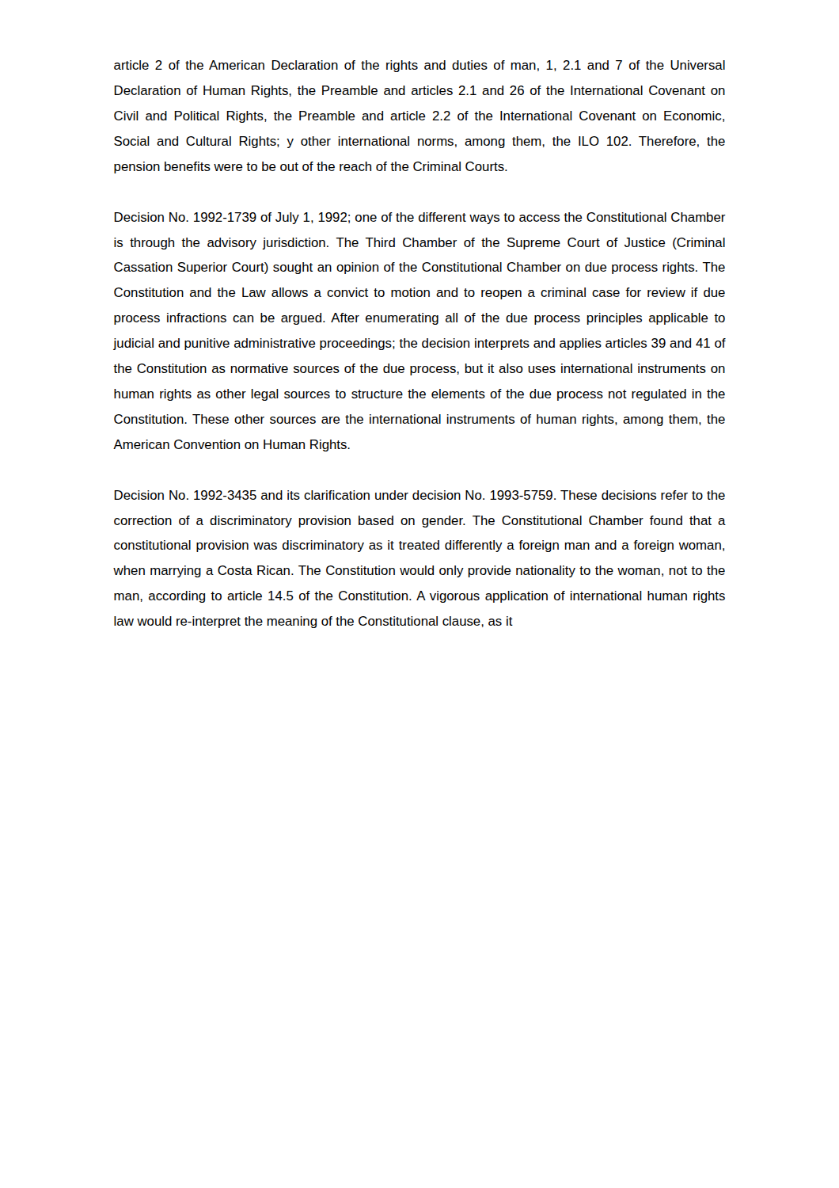article 2 of the American Declaration of the rights and duties of man, 1, 2.1 and 7 of the Universal Declaration of Human Rights, the Preamble and articles 2.1 and 26 of the International Covenant on Civil and Political Rights, the Preamble and article 2.2 of the International Covenant on Economic, Social and Cultural Rights; y other international norms, among them, the ILO 102. Therefore, the pension benefits were to be out of the reach of the Criminal Courts.
Decision No. 1992-1739 of July 1, 1992; one of the different ways to access the Constitutional Chamber is through the advisory jurisdiction. The Third Chamber of the Supreme Court of Justice (Criminal Cassation Superior Court) sought an opinion of the Constitutional Chamber on due process rights. The Constitution and the Law allows a convict to motion and to reopen a criminal case for review if due process infractions can be argued. After enumerating all of the due process principles applicable to judicial and punitive administrative proceedings; the decision interprets and applies articles 39 and 41 of the Constitution as normative sources of the due process, but it also uses international instruments on human rights as other legal sources to structure the elements of the due process not regulated in the Constitution. These other sources are the international instruments of human rights, among them, the American Convention on Human Rights.
Decision No. 1992-3435 and its clarification under decision No. 1993-5759. These decisions refer to the correction of a discriminatory provision based on gender. The Constitutional Chamber found that a constitutional provision was discriminatory as it treated differently a foreign man and a foreign woman, when marrying a Costa Rican. The Constitution would only provide nationality to the woman, not to the man, according to article 14.5 of the Constitution. A vigorous application of international human rights law would re-interpret the meaning of the Constitutional clause, as it